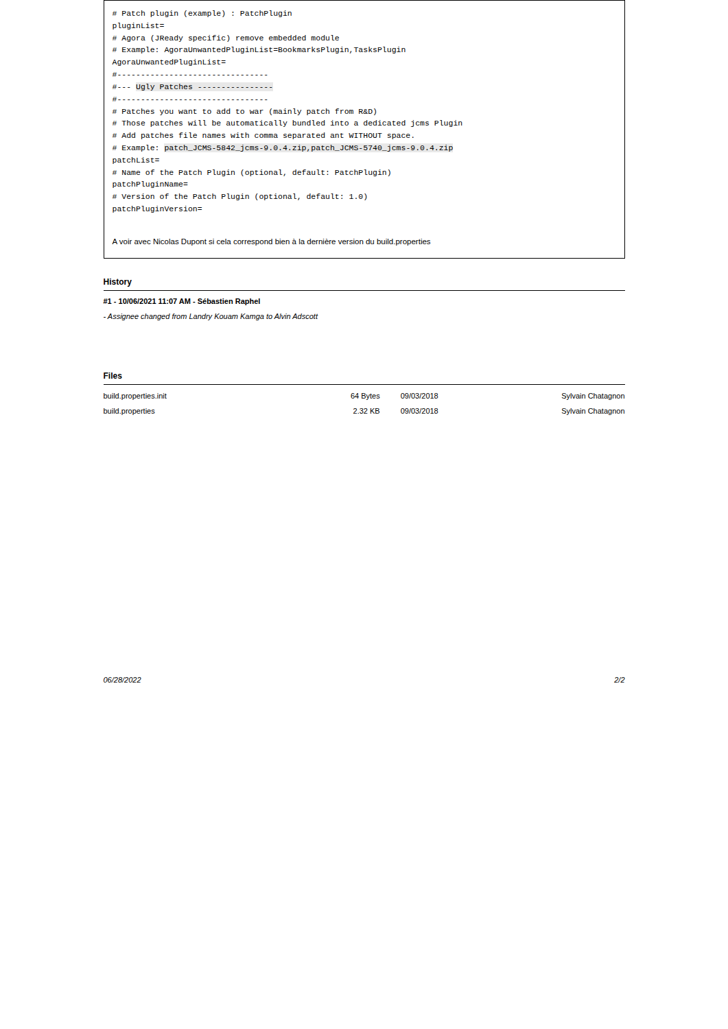# Patch plugin (example) : PatchPlugin
pluginList=
# Agora (JReady specific) remove embedded module
# Example: AgoraUnwantedPluginList=BookmarksPlugin,TasksPlugin
AgoraUnwantedPluginList=
#--------------------------------
#--- Ugly Patches ----------------
#--------------------------------
# Patches you want to add to war (mainly patch from R&D)
# Those patches will be automatically bundled into a dedicated jcms Plugin
# Add patches file names with comma separated ant WITHOUT space.
# Example: patch_JCMS-5842_jcms-9.0.4.zip,patch_JCMS-5740_jcms-9.0.4.zip
patchList=
# Name of the Patch Plugin (optional, default: PatchPlugin)
patchPluginName=
# Version of the Patch Plugin (optional, default: 1.0)
patchPluginVersion=
A voir avec Nicolas Dupont si cela correspond bien à la dernière version du build.properties
History
#1 - 10/06/2021 11:07 AM - Sébastien Raphel
- Assignee changed from Landry Kouam Kamga to Alvin Adscott
Files
| build.properties.init | 64 Bytes | 09/03/2018 | Sylvain Chatagnon |
| build.properties | 2.32 KB | 09/03/2018 | Sylvain Chatagnon |
06/28/2022 2/2